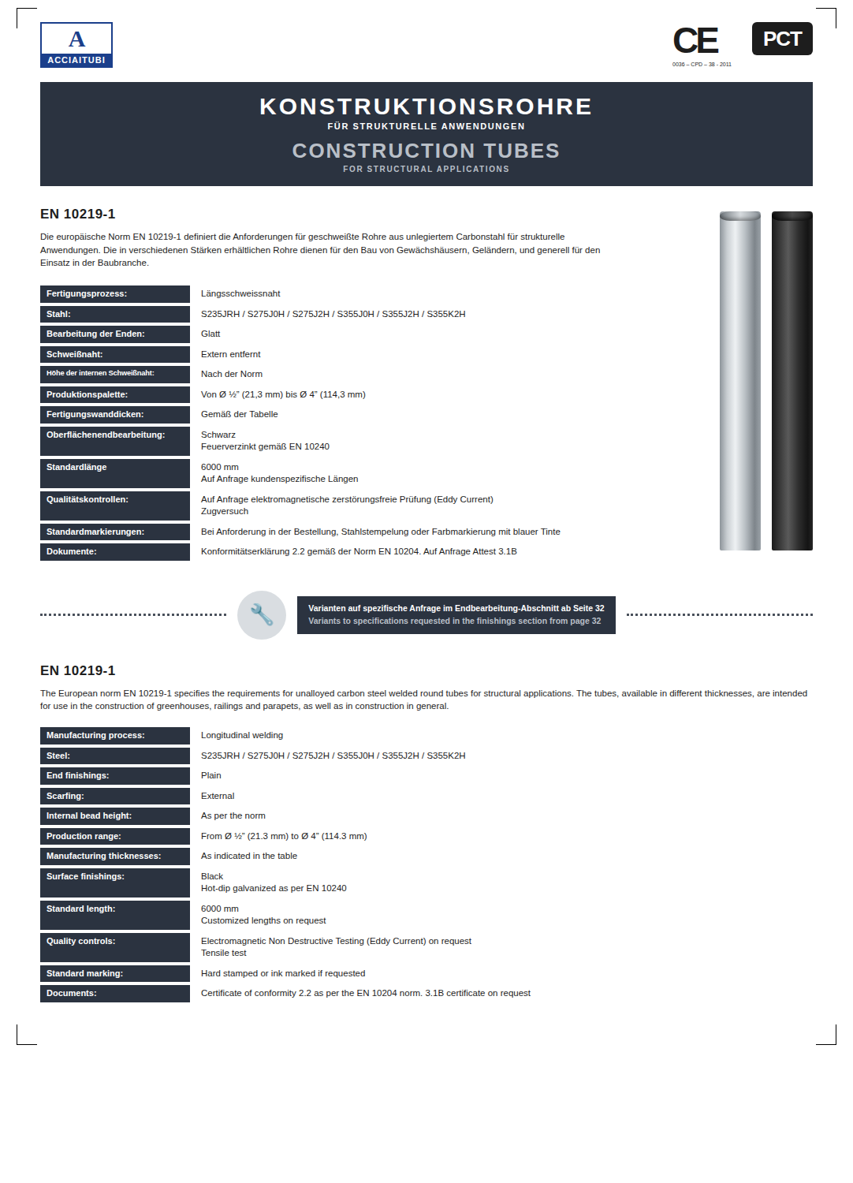A
ACCIAITUBI
CE 0036 – CPD – 38 - 2011
PCT
KONSTRUKTIONSROHRE
FÜR STRUKTURELLE ANWENDUNGEN
CONSTRUCTION TUBES
FOR STRUCTURAL APPLICATIONS
EN 10219-1
Die europäische Norm EN 10219-1 definiert die Anforderungen für geschweißte Rohre aus unlegiertem Carbonstahl für strukturelle Anwendungen. Die in verschiedenen Stärken erhältlichen Rohre dienen für den Bau von Gewächshäusern, Geländern, und generell für den Einsatz in der Baubranche.
| Fertigungsprozess: | Längsschweissnaht |
| Stahl: | S235JRH / S275J0H / S275J2H / S355J0H / S355J2H / S355K2H |
| Bearbeitung der Enden: | Glatt |
| Schweißnaht: | Extern entfernt |
| Höhe der internen Schweißnaht: | Nach der Norm |
| Produktionspalette: | Von Ø ½” (21,3 mm) bis Ø 4” (114,3 mm) |
| Fertigungswanddicken: | Gemäß der Tabelle |
| Oberflächenendbearbeitung: | Schwarz Feuerverzinkt gemäß EN 10240 |
| Standardlänge | 6000 mm Auf Anfrage kundenspezifische Längen |
| Qualitätskontrollen: | Auf Anfrage elektromagnetische zerstörungsfreie Prüfung (Eddy Current) Zugversuch |
| Standardmarkierungen: | Bei Anforderung in der Bestellung, Stahlstempelung oder Farbmarkierung mit blauer Tinte |
| Dokumente: | Konformitätserklärung 2.2 gemäß der Norm EN 10204. Auf Anfrage Attest 3.1B |
🔧
Varianten auf spezifische Anfrage im Endbearbeitung-Abschnitt ab Seite 32 Variants to specifications requested in the finishings section from page 32
EN 10219-1
The European norm EN 10219-1 specifies the requirements for unalloyed carbon steel welded round tubes for structural applications. The tubes, available in different thicknesses, are intended for use in the construction of greenhouses, railings and parapets, as well as in construction in general.
| Manufacturing process: | Longitudinal welding |
| Steel: | S235JRH / S275J0H / S275J2H / S355J0H / S355J2H / S355K2H |
| End finishings: | Plain |
| Scarfing: | External |
| Internal bead height: | As per the norm |
| Production range: | From Ø ½” (21.3 mm) to Ø 4” (114.3 mm) |
| Manufacturing thicknesses: | As indicated in the table |
| Surface finishings: | Black Hot-dip galvanized as per EN 10240 |
| Standard length: | 6000 mm Customized lengths on request |
| Quality controls: | Electromagnetic Non Destructive Testing (Eddy Current) on request Tensile test |
| Standard marking: | Hard stamped or ink marked if requested |
| Documents: | Certificate of conformity 2.2 as per the EN 10204 norm. 3.1B certificate on request |